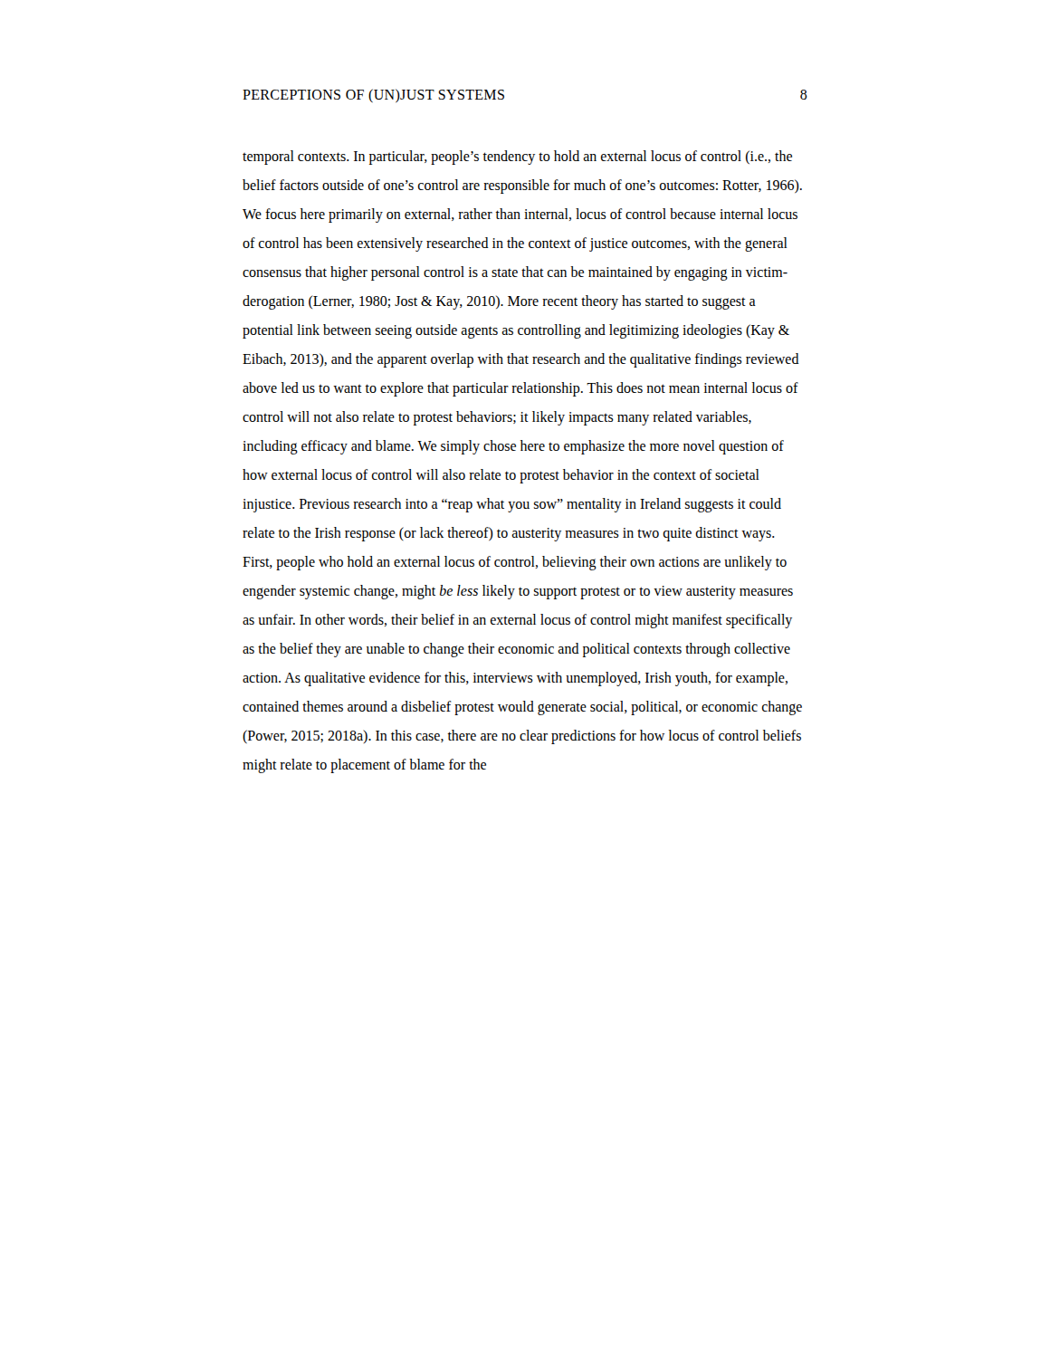Perceptions of (Un)Just Systems 8
temporal contexts. In particular, people’s tendency to hold an external locus of control (i.e., the belief factors outside of one’s control are responsible for much of one’s outcomes: Rotter, 1966). We focus here primarily on external, rather than internal, locus of control because internal locus of control has been extensively researched in the context of justice outcomes, with the general consensus that higher personal control is a state that can be maintained by engaging in victim-derogation (Lerner, 1980; Jost & Kay, 2010). More recent theory has started to suggest a potential link between seeing outside agents as controlling and legitimizing ideologies (Kay & Eibach, 2013), and the apparent overlap with that research and the qualitative findings reviewed above led us to want to explore that particular relationship. This does not mean internal locus of control will not also relate to protest behaviors; it likely impacts many related variables, including efficacy and blame. We simply chose here to emphasize the more novel question of how external locus of control will also relate to protest behavior in the context of societal injustice. Previous research into a “reap what you sow” mentality in Ireland suggests it could relate to the Irish response (or lack thereof) to austerity measures in two quite distinct ways. First, people who hold an external locus of control, believing their own actions are unlikely to engender systemic change, might be less likely to support protest or to view austerity measures as unfair. In other words, their belief in an external locus of control might manifest specifically as the belief they are unable to change their economic and political contexts through collective action. As qualitative evidence for this, interviews with unemployed, Irish youth, for example, contained themes around a disbelief protest would generate social, political, or economic change (Power, 2015; 2018a). In this case, there are no clear predictions for how locus of control beliefs might relate to placement of blame for the